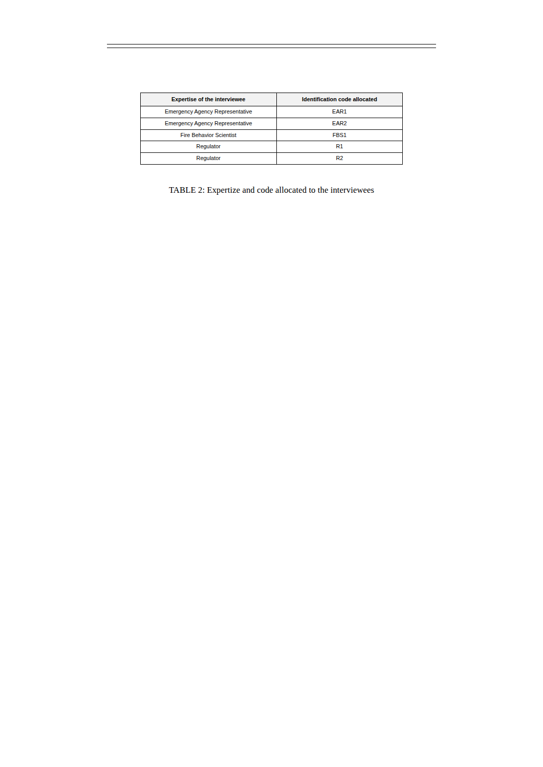| Expertise of the interviewee | Identification code allocated |
| --- | --- |
| Emergency Agency Representative | EAR1 |
| Emergency Agency Representative | EAR2 |
| Fire Behavior Scientist | FBS1 |
| Regulator | R1 |
| Regulator | R2 |
TABLE 2: Expertize and code allocated to the interviewees